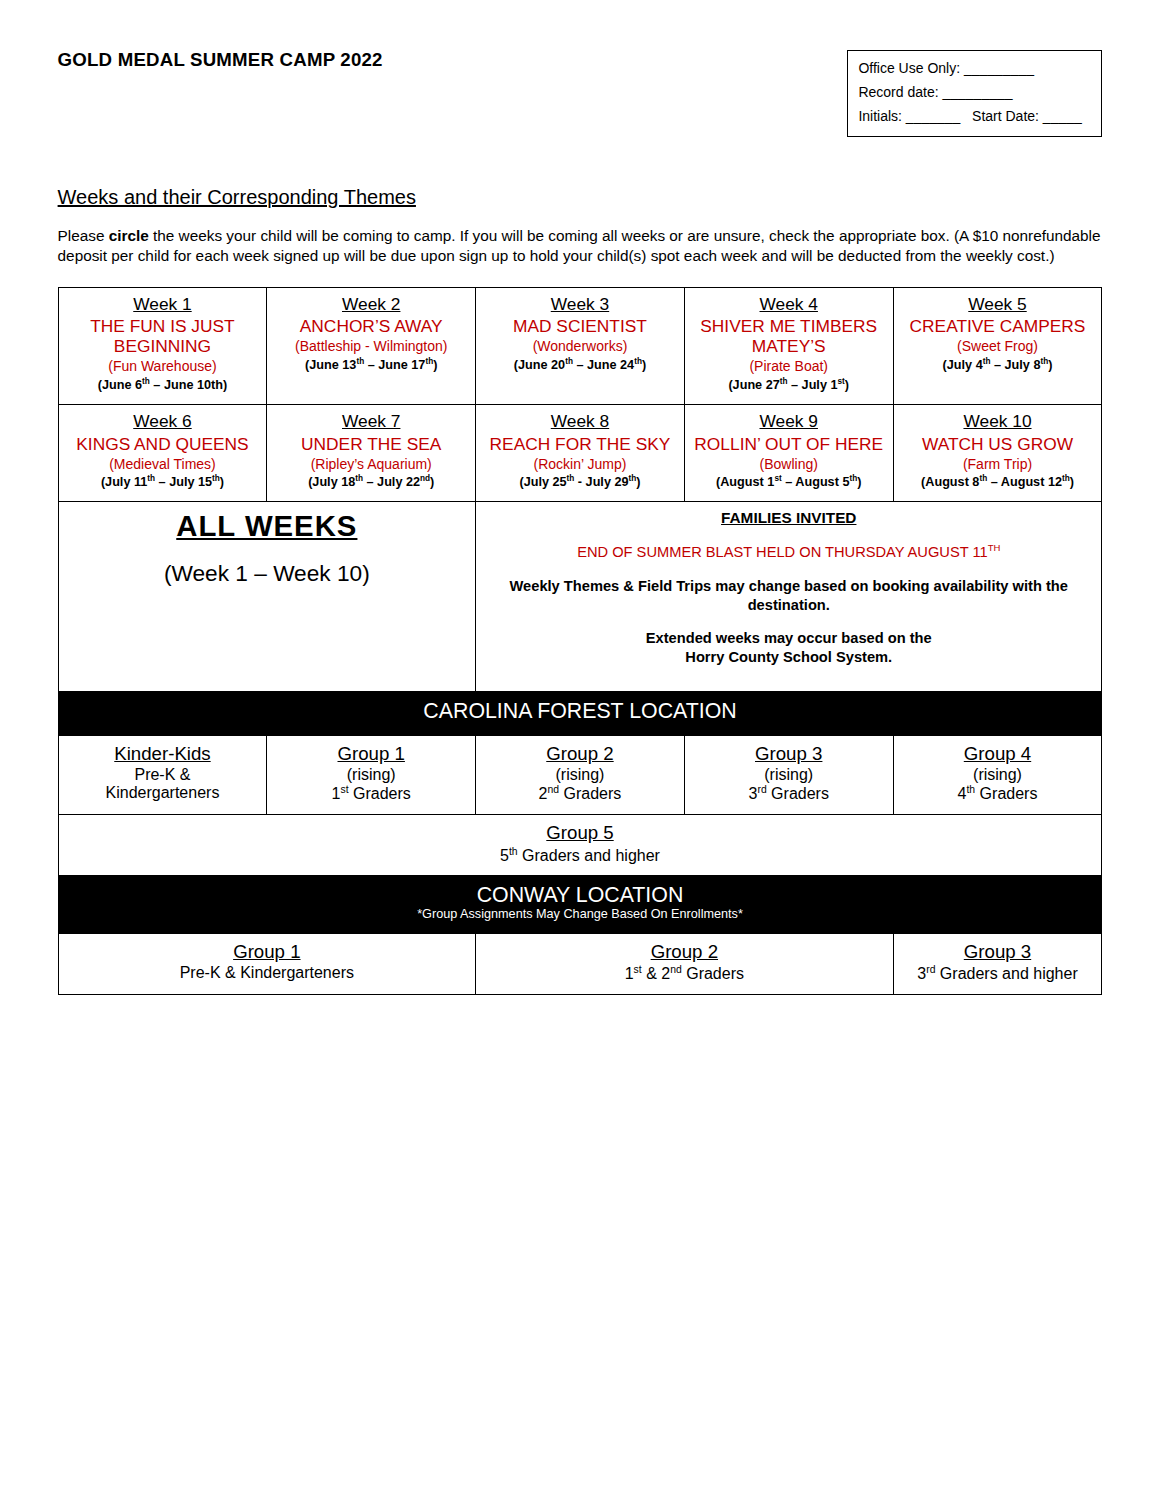Office Use Only: _________
Record date: _________
Initials: _______ Start Date: _____
GOLD MEDAL SUMMER CAMP 2022
Weeks and their Corresponding Themes
Please circle the weeks your child will be coming to camp. If you will be coming all weeks or are unsure, check the appropriate box. (A $10 nonrefundable deposit per child for each week signed up will be due upon sign up to hold your child(s) spot each week and will be deducted from the weekly cost.)
| Week 1 THE FUN IS JUST BEGINNING (Fun Warehouse) (June 6 th – June 10th) | Week 2 ANCHOR’S AWAY (Battleship - Wilmington) (June 13 th – June 17 th ) | Week 3 MAD SCIENTIST (Wonderworks) (June 20 th – June 24 th ) | Week 4 SHIVER ME TIMBERS MATEY’S (Pirate Boat) (June 27 th – July 1 st ) | Week 5 CREATIVE CAMPERS (Sweet Frog) (July 4 th – July 8 th ) |
| Week 6 KINGS AND QUEENS (Medieval Times) (July 11 th – July 15 th ) | Week 7 UNDER THE SEA (Ripley’s Aquarium) (July 18 th – July 22 nd ) | Week 8 REACH FOR THE SKY (Rockin’ Jump) (July 25 th - July 29 th ) | Week 9 ROLLIN’ OUT OF HERE (Bowling) (August 1 st – August 5 th ) | Week 10 WATCH US GROW (Farm Trip) (August 8 th – August 12 th ) |
| ALL WEEKS (Week 1 – Week 10) | FAMILIES INVITED END OF SUMMER BLAST HELD ON THURSDAY AUGUST 11 TH Weekly Themes & Field Trips may change based on booking availability with the destination. Extended weeks may occur based on the Horry County School System. |
| CAROLINA FOREST LOCATION |
| Kinder-Kids Pre-K & Kindergarteners | Group 1 (rising) 1 st Graders | Group 2 (rising) 2 nd Graders | Group 3 (rising) 3 rd Graders | Group 4 (rising) 4 th Graders |
| Group 5 5 th Graders and higher |
| CONWAY LOCATION *Group Assignments May Change Based On Enrollments* |
| Group 1 Pre-K & Kindergarteners | Group 2 1 st & 2 nd Graders | Group 3 3 rd Graders and higher |